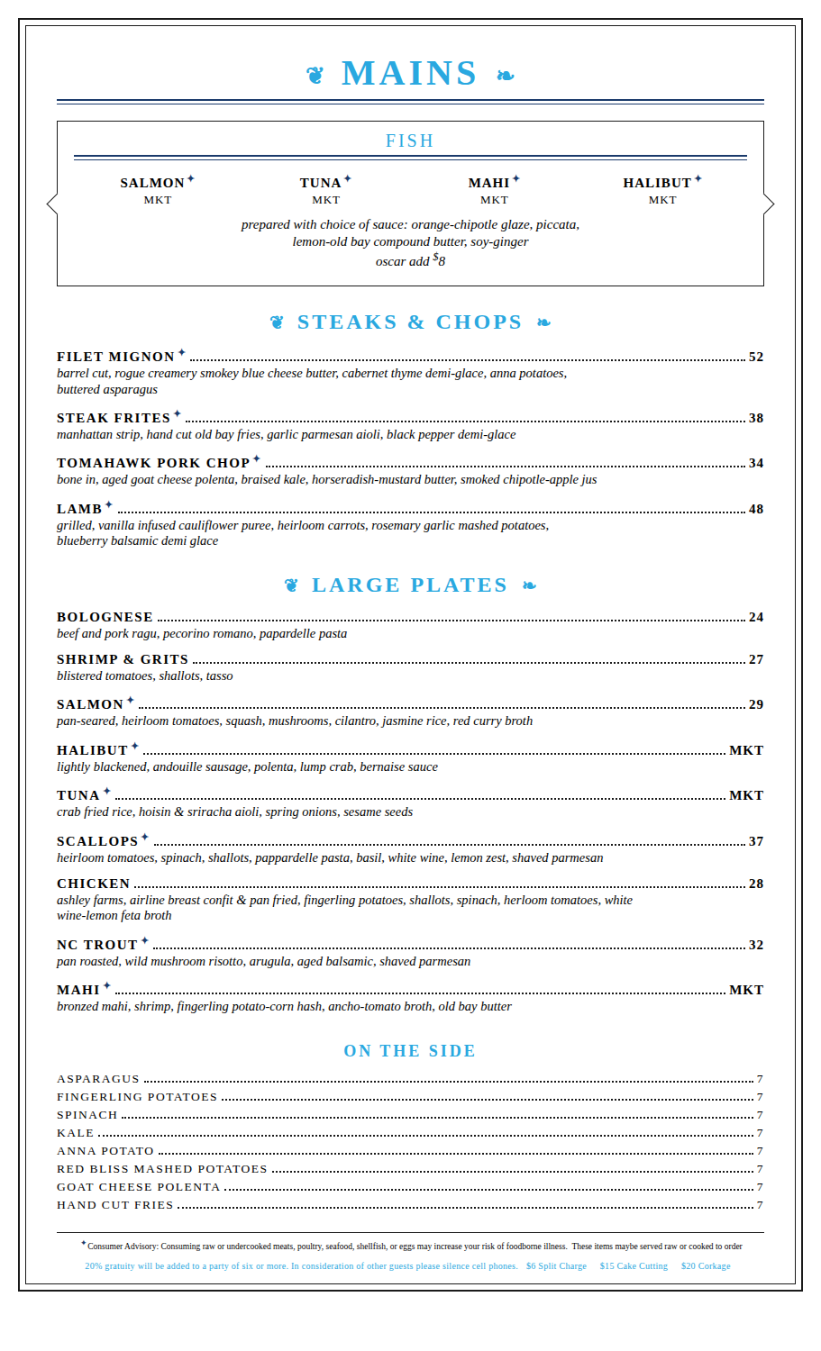❦MAINS❧
FISH
SALMON✦
MKT
TUNA✦
MKT
MAHI✦
MKT
HALIBUT✦
MKT
prepared with choice of sauce: orange-chipotle glaze, piccata,
lemon-old bay compound butter, soy-ginger oscar add $8
❦STEAKS & CHOPS❧
FILET MIGNON✦ 52
barrel cut, rogue creamery smokey blue cheese butter, cabernet thyme demi-glace, anna potatoes,
buttered asparagus
STEAK FRITES✦ 38
manhattan strip, hand cut old bay fries, garlic parmesan aioli, black pepper demi-glace
TOMAHAWK PORK CHOP✦ 34
bone in, aged goat cheese polenta, braised kale, horseradish-mustard butter, smoked chipotle-apple jus
LAMB✦ 48
grilled, vanilla infused cauliflower puree, heirloom carrots, rosemary garlic mashed potatoes,
blueberry balsamic demi glace
❦LARGE PLATES❧
BOLOGNESE 24
beef and pork ragu, pecorino romano, papardelle pasta
SHRIMP & GRITS 27
blistered tomatoes, shallots, tasso
SALMON✦ 29
pan-seared, heirloom tomatoes, squash, mushrooms, cilantro, jasmine rice, red curry broth
HALIBUT✦ MKT
lightly blackened, andouille sausage, polenta, lump crab, bernaise sauce
TUNA✦ MKT
crab fried rice, hoisin & sriracha aioli, spring onions, sesame seeds
SCALLOPS✦ 37
heirloom tomatoes, spinach, shallots, pappardelle pasta, basil, white wine, lemon zest, shaved parmesan
CHICKEN 28
ashley farms, airline breast confit & pan fried, fingerling potatoes, shallots, spinach, herloom tomatoes, white
wine-lemon feta broth
NC TROUT✦ 32
pan roasted, wild mushroom risotto, arugula, aged balsamic, shaved parmesan
MAHI✦ MKT
bronzed mahi, shrimp, fingerling potato-corn hash, ancho-tomato broth, old bay butter
ON THE SIDE
ASPARAGUS 7
FINGERLING POTATOES 7
SPINACH 7
KALE 7
ANNA POTATO 7
RED BLISS MASHED POTATOES 7
GOAT CHEESE POLENTA 7
HAND CUT FRIES 7
✦Consumer Advisory: Consuming raw or undercooked meats, poultry, seafood, shellfish, or eggs may increase your risk of foodborne illness. These items maybe served raw or cooked to order
20% gratuity will be added to a party of six or more. In consideration of other guests please silence cell phones. $6 Split Charge $15 Cake Cutting $20 Corkage